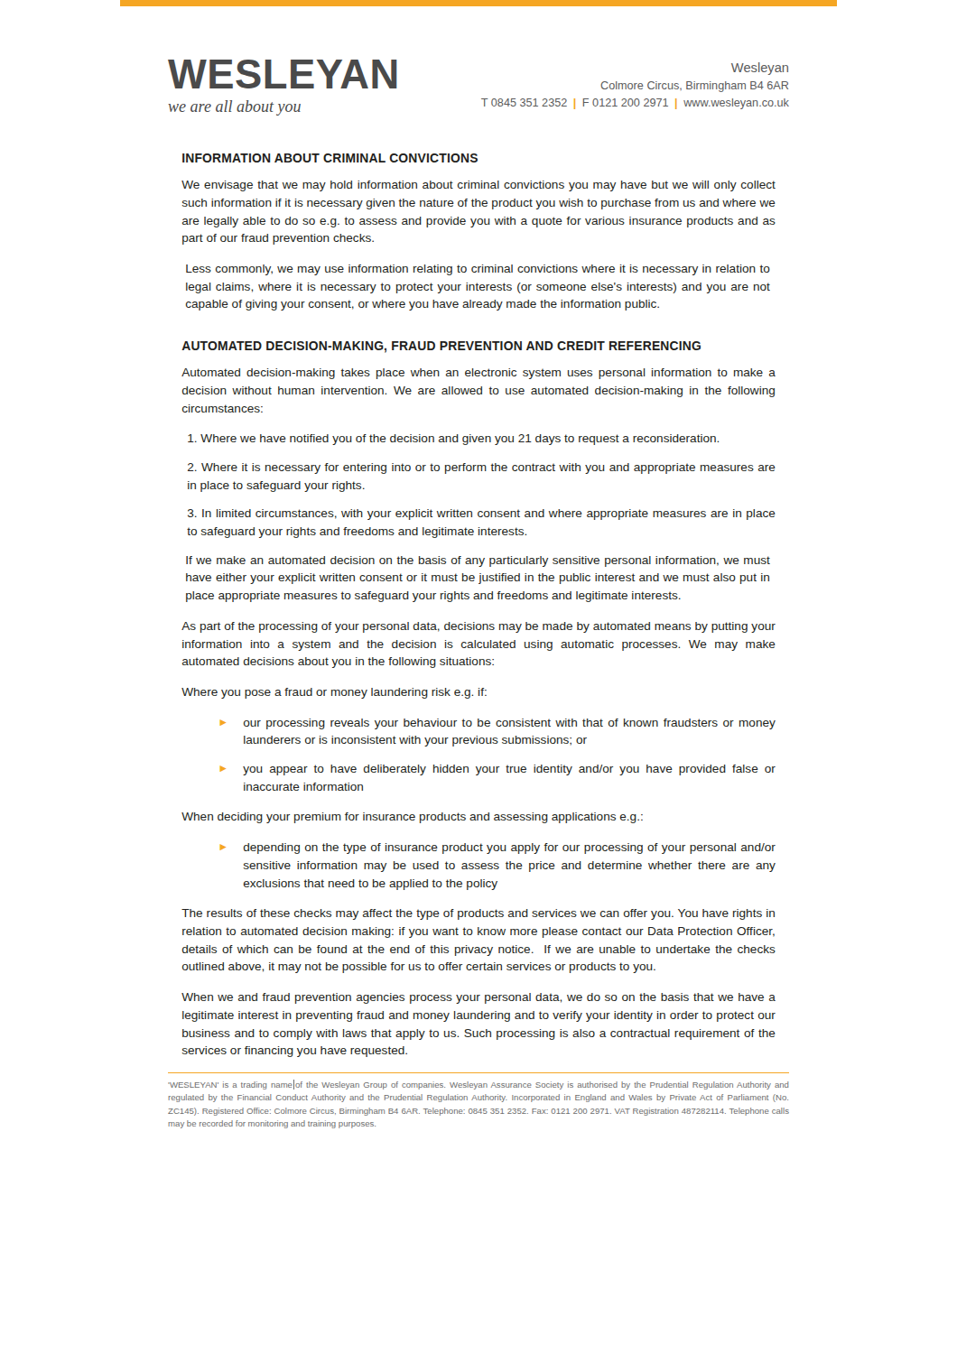WESLEYAN
we are all about you
Wesleyan
Colmore Circus, Birmingham B4 6AR
T 0845 351 2352 | F 0121 200 2971 | www.wesleyan.co.uk
Information about criminal convictions
We envisage that we may hold information about criminal convictions you may have but we will only collect such information if it is necessary given the nature of the product you wish to purchase from us and where we are legally able to do so e.g. to assess and provide you with a quote for various insurance products and as part of our fraud prevention checks.
Less commonly, we may use information relating to criminal convictions where it is necessary in relation to legal claims, where it is necessary to protect your interests (or someone else's interests) and you are not capable of giving your consent, or where you have already made the information public.
Automated decision-making, fraud prevention and credit referencing
Automated decision-making takes place when an electronic system uses personal information to make a decision without human intervention. We are allowed to use automated decision-making in the following circumstances:
1. Where we have notified you of the decision and given you 21 days to request a reconsideration.
2. Where it is necessary for entering into or to perform the contract with you and appropriate measures are in place to safeguard your rights.
3. In limited circumstances, with your explicit written consent and where appropriate measures are in place to safeguard your rights and freedoms and legitimate interests.
If we make an automated decision on the basis of any particularly sensitive personal information, we must have either your explicit written consent or it must be justified in the public interest and we must also put in place appropriate measures to safeguard your rights and freedoms and legitimate interests.
As part of the processing of your personal data, decisions may be made by automated means by putting your information into a system and the decision is calculated using automatic processes. We may make automated decisions about you in the following situations:
Where you pose a fraud or money laundering risk e.g. if:
our processing reveals your behaviour to be consistent with that of known fraudsters or money launderers or is inconsistent with your previous submissions; or
you appear to have deliberately hidden your true identity and/or you have provided false or inaccurate information
When deciding your premium for insurance products and assessing applications e.g.:
depending on the type of insurance product you apply for our processing of your personal and/or sensitive information may be used to assess the price and determine whether there are any exclusions that need to be applied to the policy
The results of these checks may affect the type of products and services we can offer you. You have rights in relation to automated decision making: if you want to know more please contact our Data Protection Officer, details of which can be found at the end of this privacy notice. If we are unable to undertake the checks outlined above, it may not be possible for us to offer certain services or products to you.
When we and fraud prevention agencies process your personal data, we do so on the basis that we have a legitimate interest in preventing fraud and money laundering and to verify your identity in order to protect our business and to comply with laws that apply to us. Such processing is also a contractual requirement of the services or financing you have requested.
'WESLEYAN' is a trading name of the Wesleyan Group of companies. Wesleyan Assurance Society is authorised by the Prudential Regulation Authority and regulated by the Financial Conduct Authority and the Prudential Regulation Authority. Incorporated in England and Wales by Private Act of Parliament (No. ZC145). Registered Office: Colmore Circus, Birmingham B4 6AR. Telephone: 0845 351 2352. Fax: 0121 200 2971. VAT Registration 487282114. Telephone calls may be recorded for monitoring and training purposes.